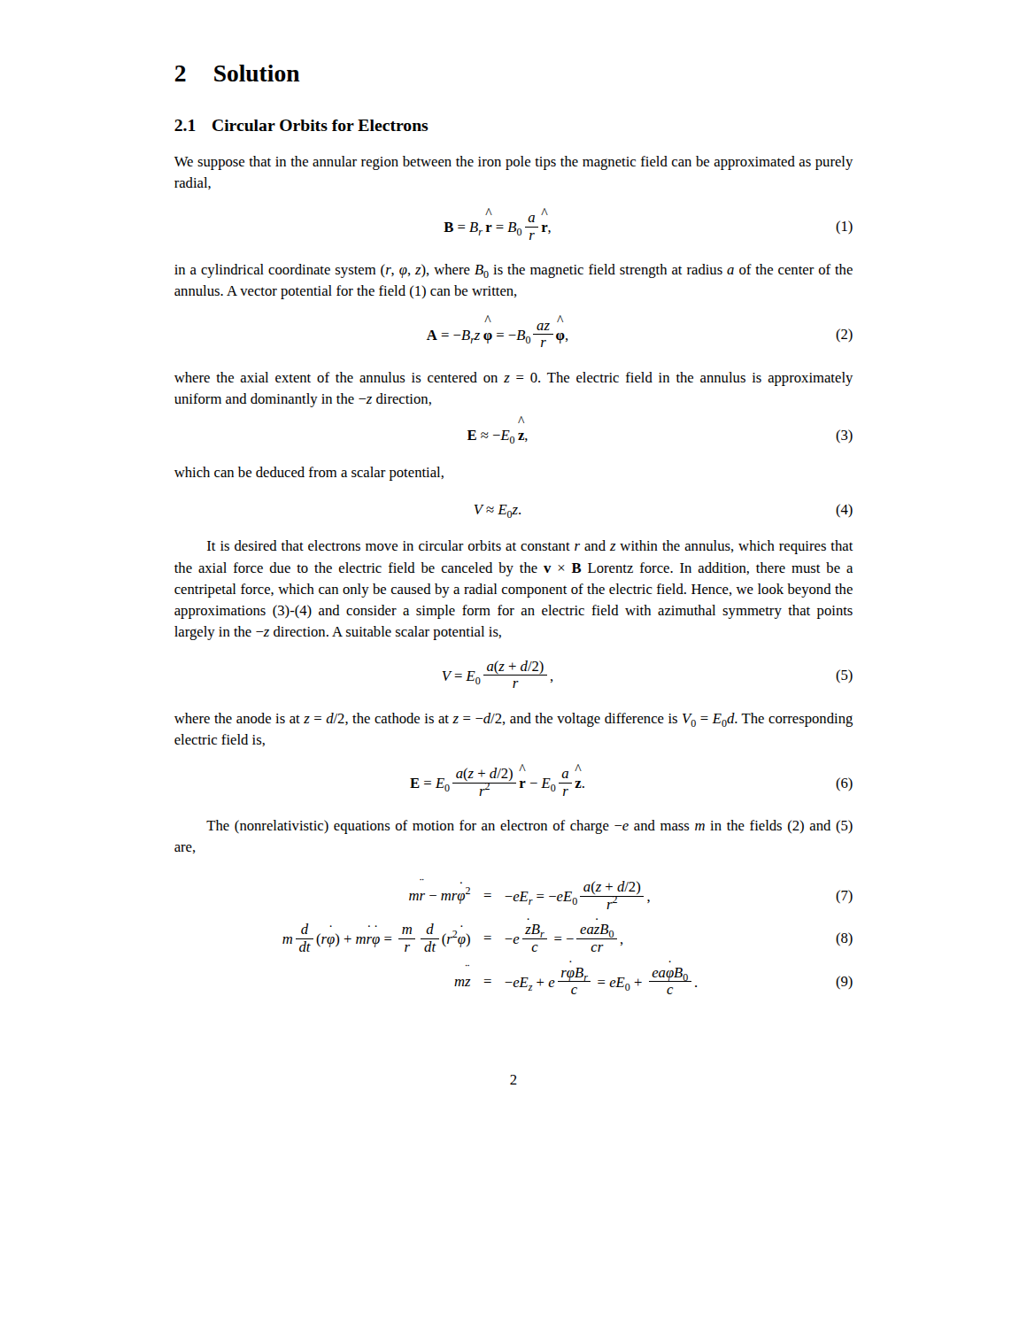2 Solution
2.1 Circular Orbits for Electrons
We suppose that in the annular region between the iron pole tips the magnetic field can be approximated as purely radial,
B = Br ^r = B0ar^r,
(1)
in a cylindrical coordinate system (r, φ, z), where B0 is the magnetic field strength at radius a of the center of the annulus. A vector potential for the field (1) can be written,
A = −Brz ^φ = −B0az r^φ,
(2)
where the axial extent of the annulus is centered on z = 0. The electric field in the annulus is approximately uniform and dominantly in the −z direction,
E ≈ −E0 ^z,
(3)
which can be deduced from a scalar potential,
V ≈ E0z.
(4)
It is desired that electrons move in circular orbits at constant r and z within the annulus, which requires that the axial force due to the electric field be canceled by the v × B Lorentz force. In addition, there must be a centripetal force, which can only be caused by a radial component of the electric field. Hence, we look beyond the approximations (3)-(4) and consider a simple form for an electric field with azimuthal symmetry that points largely in the −z direction. A suitable scalar potential is,
V = E0a(z + d/2) r,
(5)
where the anode is at z = d/2, the cathode is at z = −d/2, and the voltage difference is V0 = E0d. The corresponding electric field is,
E = E0a(z + d/2) r2^r − E0ar^z.
(6)
The (nonrelativistic) equations of motion for an electron of charge −e and mass m in the fields (2) and (5) are,
| m ¨ r − mr · φ 2 | = | − eE r = − eE 0 a ( z + d /2) r 2 , | (7) |
| m d dt ( r · φ ) + m · r · φ = m r d dt ( r 2 · φ ) | = | − e · z B r c = − ea · z B 0 cr , | (8) |
| m ¨ z | = | − eE z + e r · φ B r c = eE 0 + ea · φ B 0 c . | (9) |
2